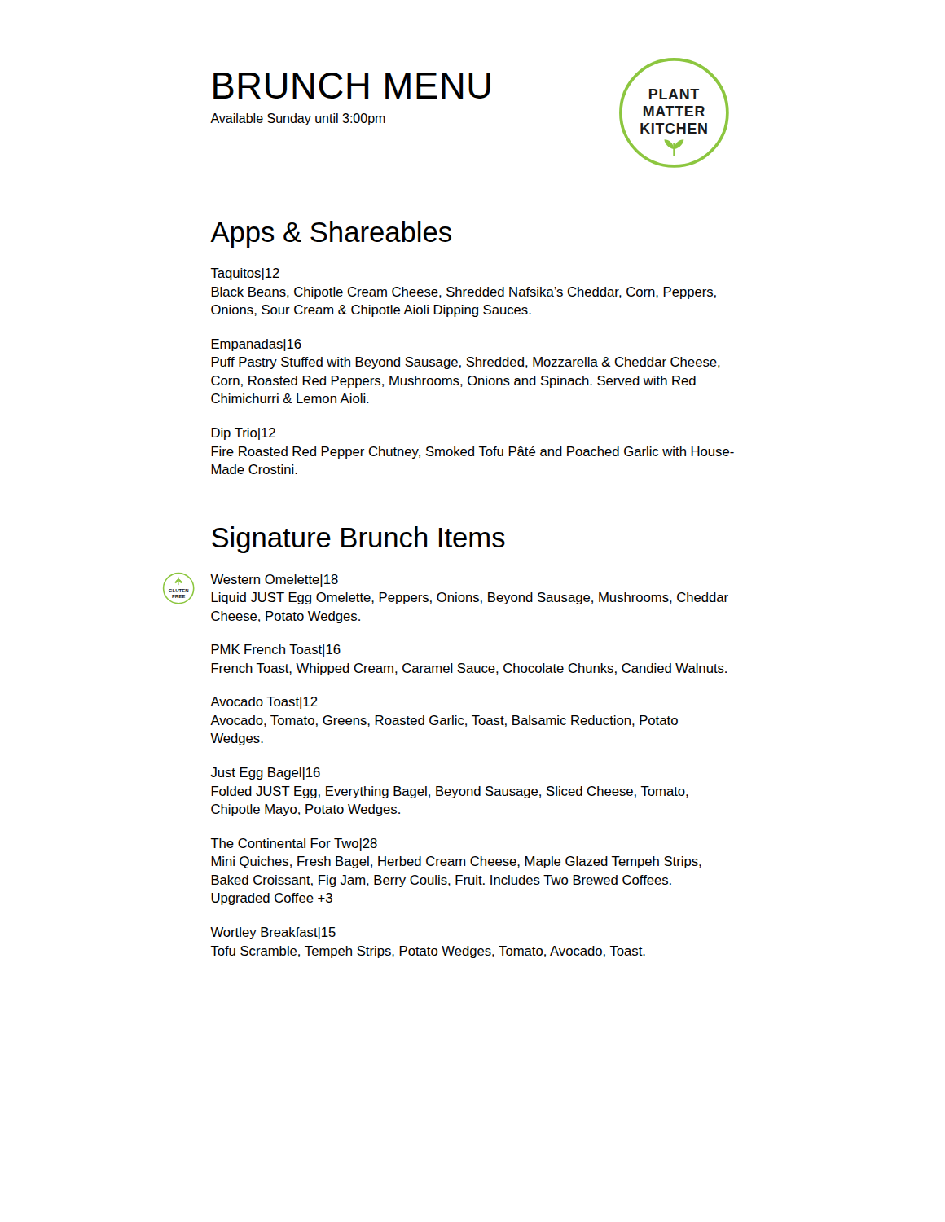BRUNCH MENU
Available Sunday until 3:00pm
Plant Matter Kitchen PLANT MATTER KITCHEN
Apps & Shareables
Taquitos|12
Black Beans, Chipotle Cream Cheese, Shredded Nafsika’s Cheddar, Corn, Peppers, Onions, Sour Cream & Chipotle Aioli Dipping Sauces.
Empanadas|16
Puff Pastry Stuffed with Beyond Sausage, Shredded, Mozzarella & Cheddar Cheese, Corn, Roasted Red Peppers, Mushrooms, Onions and Spinach. Served with Red Chimichurri & Lemon Aioli.
Dip Trio|12
Fire Roasted Red Pepper Chutney, Smoked Tofu Pâté and Poached Garlic with House-Made Crostini.
Signature Brunch Items
Gluten Free GLUTEN FREE
Western Omelette|18
Liquid JUST Egg Omelette, Peppers, Onions, Beyond Sausage, Mushrooms, Cheddar Cheese, Potato Wedges.
PMK French Toast|16
French Toast, Whipped Cream, Caramel Sauce, Chocolate Chunks, Candied Walnuts.
Avocado Toast|12
Avocado, Tomato, Greens, Roasted Garlic, Toast, Balsamic Reduction, Potato Wedges.
Just Egg Bagel|16
Folded JUST Egg, Everything Bagel, Beyond Sausage, Sliced Cheese, Tomato, Chipotle Mayo, Potato Wedges.
The Continental For Two|28
Mini Quiches, Fresh Bagel, Herbed Cream Cheese, Maple Glazed Tempeh Strips, Baked Croissant, Fig Jam, Berry Coulis, Fruit. Includes Two Brewed Coffees. Upgraded Coffee +3
Wortley Breakfast|15
Tofu Scramble, Tempeh Strips, Potato Wedges, Tomato, Avocado, Toast.